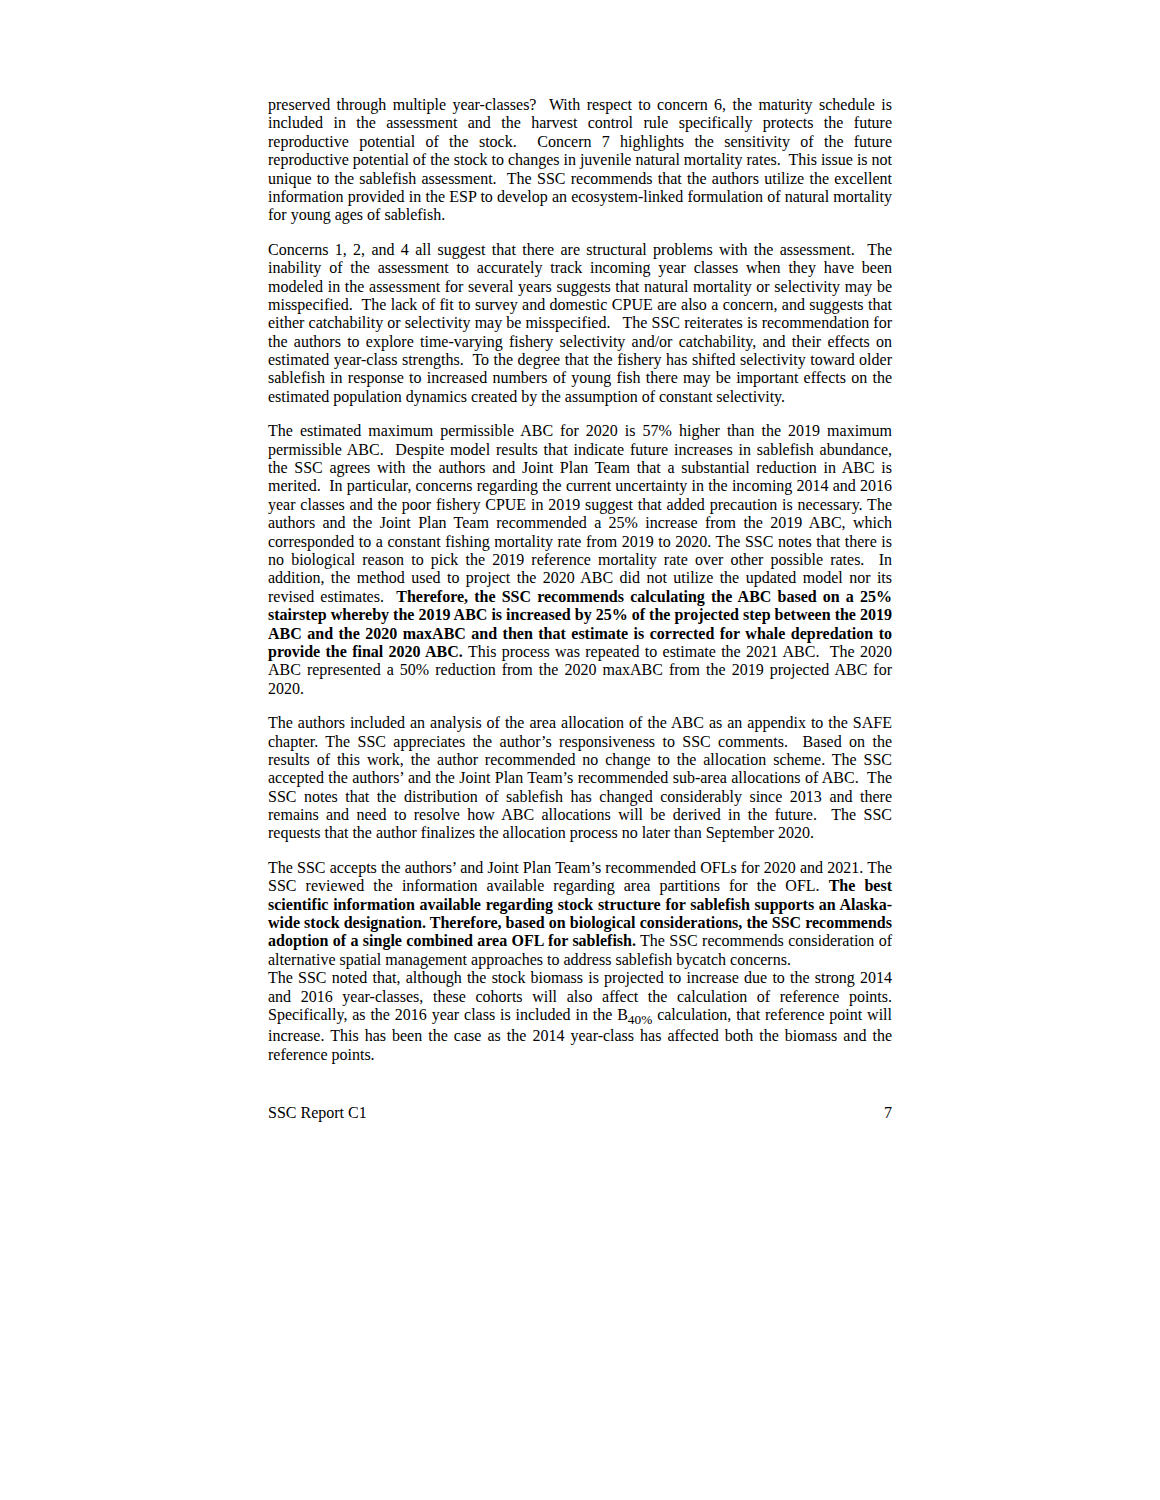preserved through multiple year-classes? With respect to concern 6, the maturity schedule is included in the assessment and the harvest control rule specifically protects the future reproductive potential of the stock. Concern 7 highlights the sensitivity of the future reproductive potential of the stock to changes in juvenile natural mortality rates. This issue is not unique to the sablefish assessment. The SSC recommends that the authors utilize the excellent information provided in the ESP to develop an ecosystem-linked formulation of natural mortality for young ages of sablefish.
Concerns 1, 2, and 4 all suggest that there are structural problems with the assessment. The inability of the assessment to accurately track incoming year classes when they have been modeled in the assessment for several years suggests that natural mortality or selectivity may be misspecified. The lack of fit to survey and domestic CPUE are also a concern, and suggests that either catchability or selectivity may be misspecified. The SSC reiterates is recommendation for the authors to explore time-varying fishery selectivity and/or catchability, and their effects on estimated year-class strengths. To the degree that the fishery has shifted selectivity toward older sablefish in response to increased numbers of young fish there may be important effects on the estimated population dynamics created by the assumption of constant selectivity.
The estimated maximum permissible ABC for 2020 is 57% higher than the 2019 maximum permissible ABC. Despite model results that indicate future increases in sablefish abundance, the SSC agrees with the authors and Joint Plan Team that a substantial reduction in ABC is merited. In particular, concerns regarding the current uncertainty in the incoming 2014 and 2016 year classes and the poor fishery CPUE in 2019 suggest that added precaution is necessary. The authors and the Joint Plan Team recommended a 25% increase from the 2019 ABC, which corresponded to a constant fishing mortality rate from 2019 to 2020. The SSC notes that there is no biological reason to pick the 2019 reference mortality rate over other possible rates. In addition, the method used to project the 2020 ABC did not utilize the updated model nor its revised estimates. Therefore, the SSC recommends calculating the ABC based on a 25% stairstep whereby the 2019 ABC is increased by 25% of the projected step between the 2019 ABC and the 2020 maxABC and then that estimate is corrected for whale depredation to provide the final 2020 ABC. This process was repeated to estimate the 2021 ABC. The 2020 ABC represented a 50% reduction from the 2020 maxABC from the 2019 projected ABC for 2020.
The authors included an analysis of the area allocation of the ABC as an appendix to the SAFE chapter. The SSC appreciates the author’s responsiveness to SSC comments. Based on the results of this work, the author recommended no change to the allocation scheme. The SSC accepted the authors’ and the Joint Plan Team’s recommended sub-area allocations of ABC. The SSC notes that the distribution of sablefish has changed considerably since 2013 and there remains and need to resolve how ABC allocations will be derived in the future. The SSC requests that the author finalizes the allocation process no later than September 2020.
The SSC accepts the authors’ and Joint Plan Team’s recommended OFLs for 2020 and 2021. The SSC reviewed the information available regarding area partitions for the OFL. The best scientific information available regarding stock structure for sablefish supports an Alaska-wide stock designation. Therefore, based on biological considerations, the SSC recommends adoption of a single combined area OFL for sablefish. The SSC recommends consideration of alternative spatial management approaches to address sablefish bycatch concerns.
The SSC noted that, although the stock biomass is projected to increase due to the strong 2014 and 2016 year-classes, these cohorts will also affect the calculation of reference points. Specifically, as the 2016 year class is included in the B40% calculation, that reference point will increase. This has been the case as the 2014 year-class has affected both the biomass and the reference points.
SSC Report C1
7